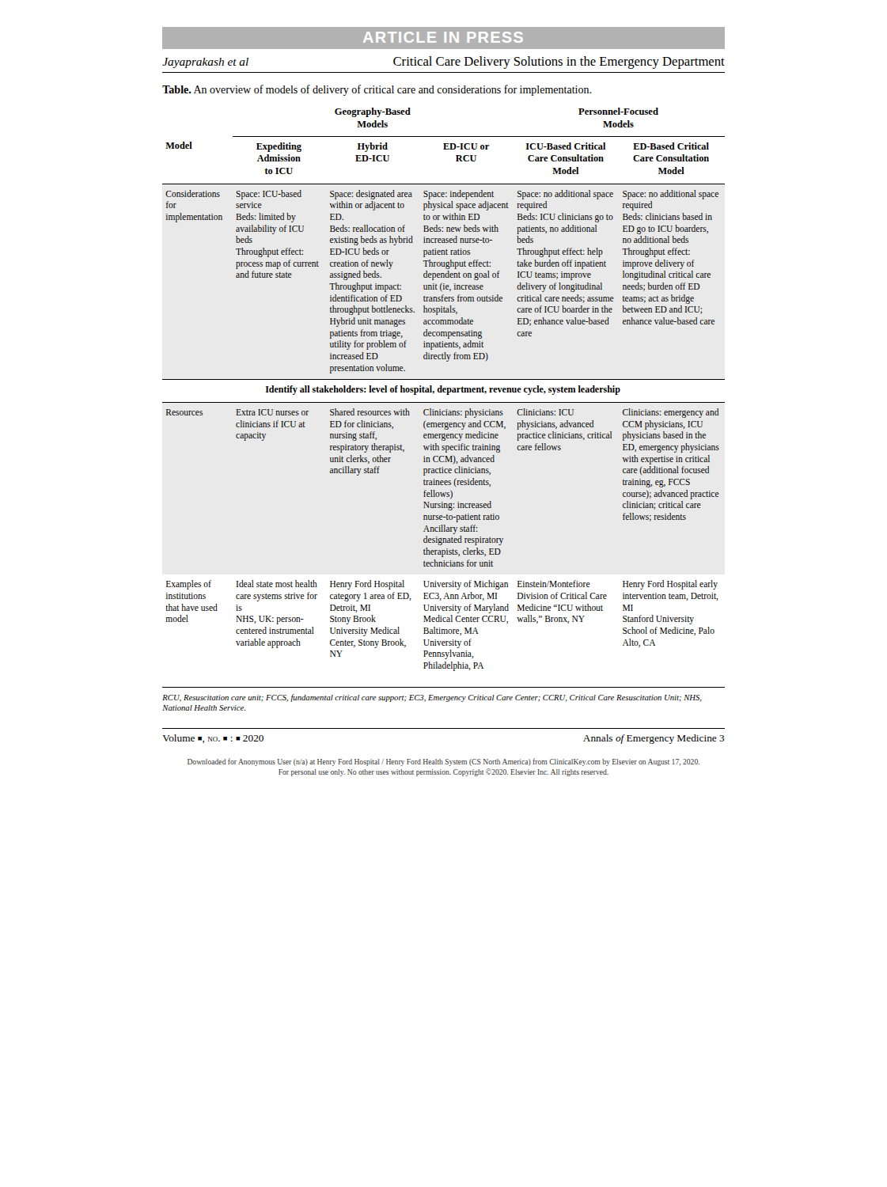ARTICLE IN PRESS
Jayaprakash et al
Critical Care Delivery Solutions in the Emergency Department
Table. An overview of models of delivery of critical care and considerations for implementation.
| | Geography-Based Models | Personnel-Focused Models |
| --- | --- | --- |
| Model | Expediting Admission to ICU | Hybrid ED-ICU | ED-ICU or RCU | ICU-Based Critical Care Consultation Model | ED-Based Critical Care Consultation Model |
| Considerations for implementation | Space: ICU-based service Beds: limited by availability of ICU beds Throughput effect: process map of current and future state | Space: designated area within or adjacent to ED. Beds: reallocation of existing beds as hybrid ED-ICU beds or creation of newly assigned beds. Throughput impact: identification of ED throughput bottlenecks. Hybrid unit manages patients from triage, utility for problem of increased ED presentation volume. | Space: independent physical space adjacent to or within ED Beds: new beds with increased nurse-to-patient ratios Throughput effect: dependent on goal of unit (ie, increase transfers from outside hospitals, accommodate decompensating inpatients, admit directly from ED) | Space: no additional space required Beds: ICU clinicians go to patients, no additional beds Throughput effect: help take burden off inpatient ICU teams; improve delivery of longitudinal critical care needs; assume care of ICU boarder in the ED; enhance value-based care | Space: no additional space required Beds: clinicians based in ED go to ICU boarders, no additional beds Throughput effect: improve delivery of longitudinal critical care needs; burden off ED teams; act as bridge between ED and ICU; enhance value-based care |
| Identify all stakeholders: level of hospital, department, revenue cycle, system leadership |
| Resources | Extra ICU nurses or clinicians if ICU at capacity | Shared resources with ED for clinicians, nursing staff, respiratory therapist, unit clerks, other ancillary staff | Clinicians: physicians (emergency and CCM, emergency medicine with specific training in CCM), advanced practice clinicians, trainees (residents, fellows) Nursing: increased nurse-to-patient ratio Ancillary staff: designated respiratory therapists, clerks, ED technicians for unit | Clinicians: ICU physicians, advanced practice clinicians, critical care fellows | Clinicians: emergency and CCM physicians, ICU physicians based in the ED, emergency physicians with expertise in critical care (additional focused training, eg, FCCS course); advanced practice clinician; critical care fellows; residents |
| Examples of institutions that have used model | Ideal state most health care systems strive for is NHS, UK: person-centered instrumental variable approach | Henry Ford Hospital category 1 area of ED, Detroit, MI Stony Brook University Medical Center, Stony Brook, NY | University of Michigan EC3, Ann Arbor, MI University of Maryland Medical Center CCRU, Baltimore, MA University of Pennsylvania, Philadelphia, PA | Einstein/Montefiore Division of Critical Care Medicine “ICU without walls,” Bronx, NY | Henry Ford Hospital early intervention team, Detroit, MI Stanford University School of Medicine, Palo Alto, CA |
RCU, Resuscitation care unit; FCCS, fundamental critical care support; EC3, Emergency Critical Care Center; CCRU, Critical Care Resuscitation Unit; NHS, National Health Service.
Volume ■, no. ■ : ■ 2020
Annals of Emergency Medicine 3
Downloaded for Anonymous User (n/a) at Henry Ford Hospital / Henry Ford Health System (CS North America) from ClinicalKey.com by Elsevier on August 17, 2020.
For personal use only. No other uses without permission. Copyright ©2020. Elsevier Inc. All rights reserved.